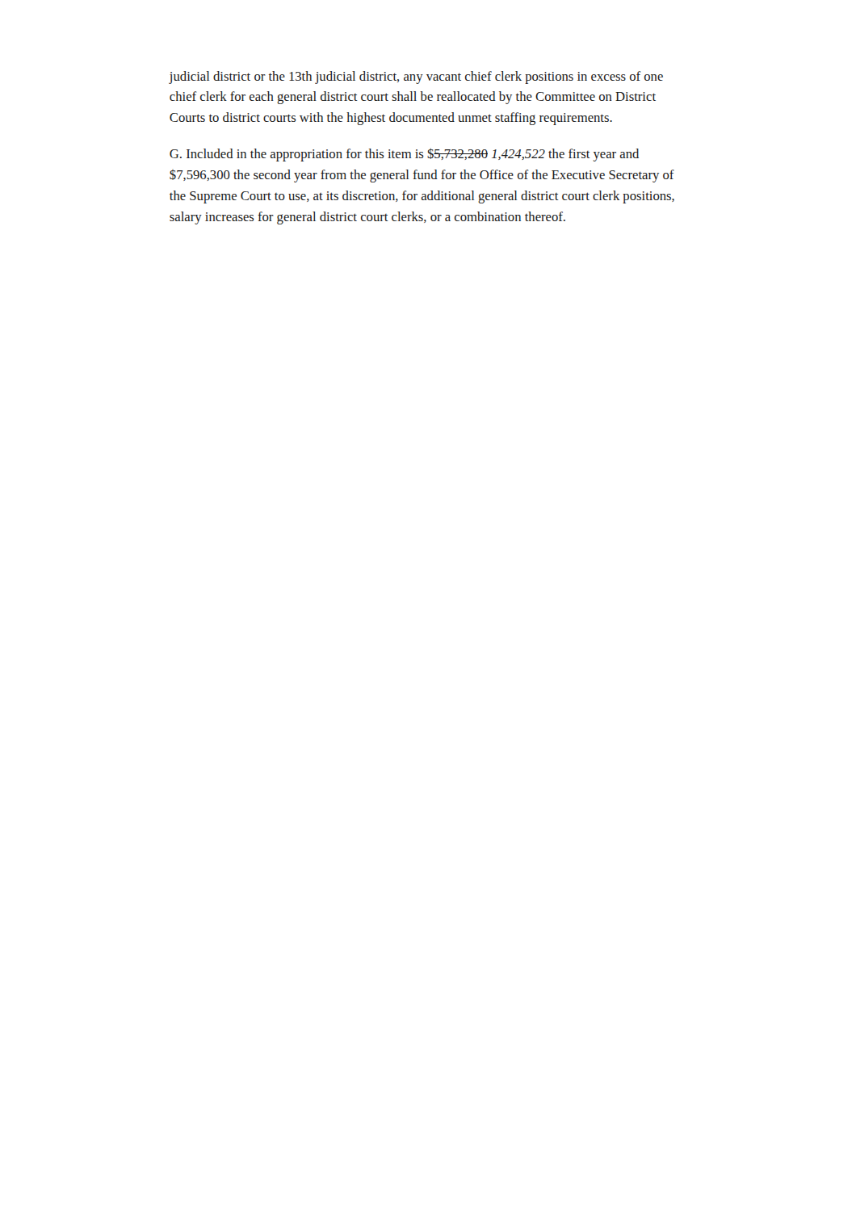judicial district or the 13th judicial district, any vacant chief clerk positions in excess of one chief clerk for each general district court shall be reallocated by the Committee on District Courts to district courts with the highest documented unmet staffing requirements.
G. Included in the appropriation for this item is $5,732,280 1,424,522 the first year and $7,596,300 the second year from the general fund for the Office of the Executive Secretary of the Supreme Court to use, at its discretion, for additional general district court clerk positions, salary increases for general district court clerks, or a combination thereof.